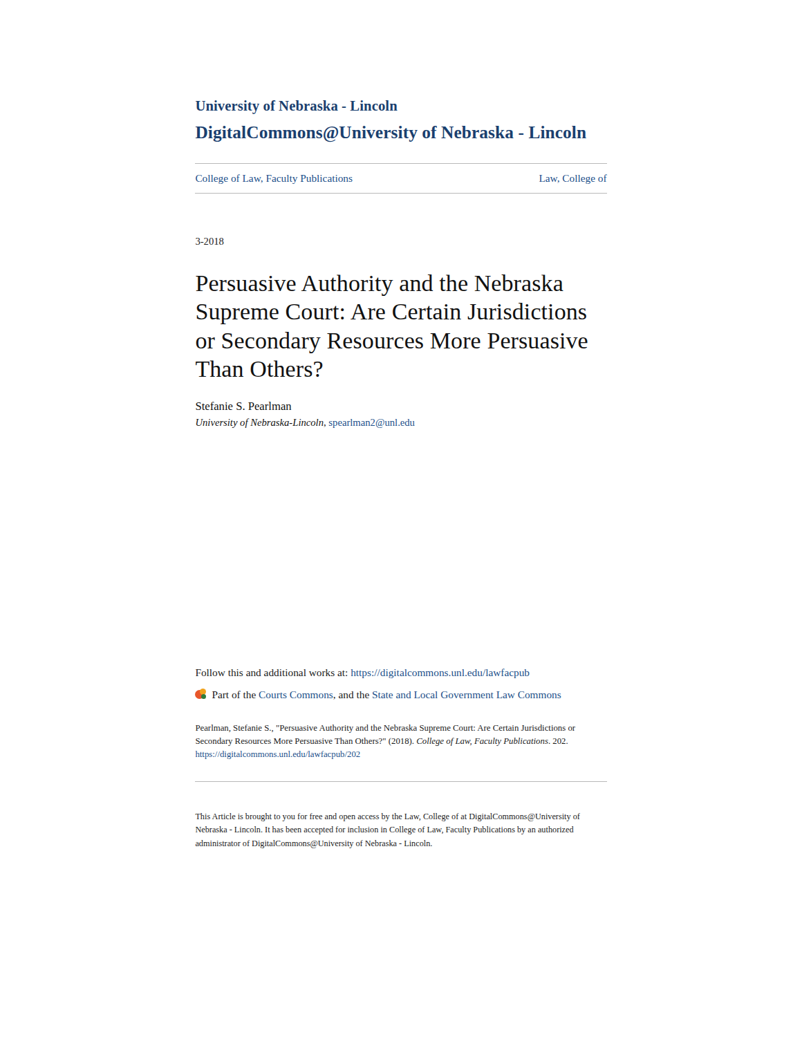University of Nebraska - Lincoln
DigitalCommons@University of Nebraska - Lincoln
College of Law, Faculty Publications
Law, College of
3-2018
Persuasive Authority and the Nebraska Supreme Court: Are Certain Jurisdictions or Secondary Resources More Persuasive Than Others?
Stefanie S. Pearlman
University of Nebraska-Lincoln, spearlman2@unl.edu
Follow this and additional works at: https://digitalcommons.unl.edu/lawfacpub
Part of the Courts Commons, and the State and Local Government Law Commons
Pearlman, Stefanie S., "Persuasive Authority and the Nebraska Supreme Court: Are Certain Jurisdictions or Secondary Resources More Persuasive Than Others?" (2018). College of Law, Faculty Publications. 202.
https://digitalcommons.unl.edu/lawfacpub/202
This Article is brought to you for free and open access by the Law, College of at DigitalCommons@University of Nebraska - Lincoln. It has been accepted for inclusion in College of Law, Faculty Publications by an authorized administrator of DigitalCommons@University of Nebraska - Lincoln.